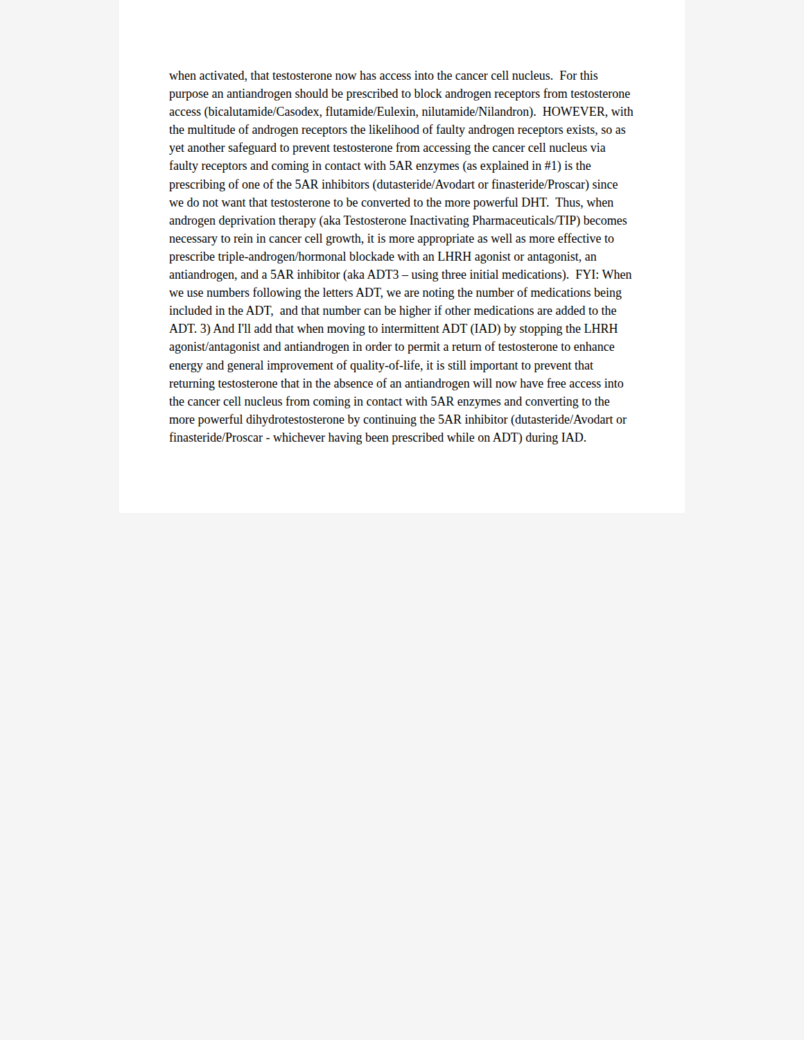when activated, that testosterone now has access into the cancer cell nucleus. For this purpose an antiandrogen should be prescribed to block androgen receptors from testosterone access (bicalutamide/Casodex, flutamide/Eulexin, nilutamide/Nilandron). HOWEVER, with the multitude of androgen receptors the likelihood of faulty androgen receptors exists, so as yet another safeguard to prevent testosterone from accessing the cancer cell nucleus via faulty receptors and coming in contact with 5AR enzymes (as explained in #1) is the prescribing of one of the 5AR inhibitors (dutasteride/Avodart or finasteride/Proscar) since we do not want that testosterone to be converted to the more powerful DHT. Thus, when androgen deprivation therapy (aka Testosterone Inactivating Pharmaceuticals/TIP) becomes necessary to rein in cancer cell growth, it is more appropriate as well as more effective to prescribe triple-androgen/hormonal blockade with an LHRH agonist or antagonist, an antiandrogen, and a 5AR inhibitor (aka ADT3 – using three initial medications). FYI: When we use numbers following the letters ADT, we are noting the number of medications being included in the ADT, and that number can be higher if other medications are added to the ADT. 3) And I'll add that when moving to intermittent ADT (IAD) by stopping the LHRH agonist/antagonist and antiandrogen in order to permit a return of testosterone to enhance energy and general improvement of quality-of-life, it is still important to prevent that returning testosterone that in the absence of an antiandrogen will now have free access into the cancer cell nucleus from coming in contact with 5AR enzymes and converting to the more powerful dihydrotestosterone by continuing the 5AR inhibitor (dutasteride/Avodart or finasteride/Proscar - whichever having been prescribed while on ADT) during IAD.